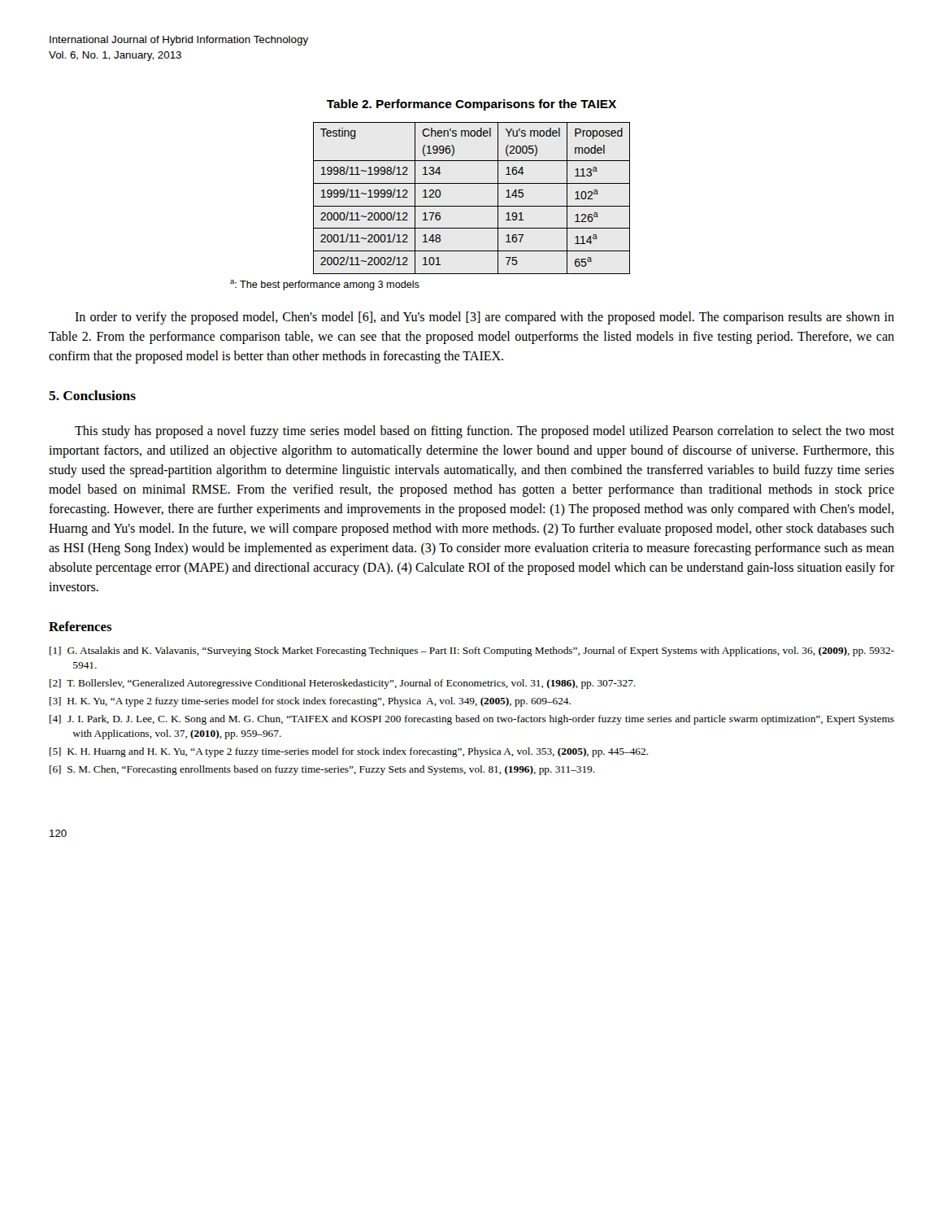International Journal of Hybrid Information Technology
Vol. 6, No. 1, January, 2013
Table 2. Performance Comparisons for the TAIEX
| Testing | Chen's model (1996) | Yu's model (2005) | Proposed model |
| --- | --- | --- | --- |
| 1998/11~1998/12 | 134 | 164 | 113 a |
| 1999/11~1999/12 | 120 | 145 | 102 a |
| 2000/11~2000/12 | 176 | 191 | 126 a |
| 2001/11~2001/12 | 148 | 167 | 114 a |
| 2002/11~2002/12 | 101 | 75 | 65 a |
a: The best performance among 3 models
In order to verify the proposed model, Chen's model [6], and Yu's model [3] are compared with the proposed model. The comparison results are shown in Table 2. From the performance comparison table, we can see that the proposed model outperforms the listed models in five testing period. Therefore, we can confirm that the proposed model is better than other methods in forecasting the TAIEX.
5. Conclusions
This study has proposed a novel fuzzy time series model based on fitting function. The proposed model utilized Pearson correlation to select the two most important factors, and utilized an objective algorithm to automatically determine the lower bound and upper bound of discourse of universe. Furthermore, this study used the spread-partition algorithm to determine linguistic intervals automatically, and then combined the transferred variables to build fuzzy time series model based on minimal RMSE. From the verified result, the proposed method has gotten a better performance than traditional methods in stock price forecasting. However, there are further experiments and improvements in the proposed model: (1) The proposed method was only compared with Chen's model, Huarng and Yu's model. In the future, we will compare proposed method with more methods. (2) To further evaluate proposed model, other stock databases such as HSI (Heng Song Index) would be implemented as experiment data. (3) To consider more evaluation criteria to measure forecasting performance such as mean absolute percentage error (MAPE) and directional accuracy (DA). (4) Calculate ROI of the proposed model which can be understand gain-loss situation easily for investors.
References
[1] G. Atsalakis and K. Valavanis, “Surveying Stock Market Forecasting Techniques – Part II: Soft Computing Methods”, Journal of Expert Systems with Applications, vol. 36, (2009), pp. 5932-5941.
[2] T. Bollerslev, “Generalized Autoregressive Conditional Heteroskedasticity”, Journal of Econometrics, vol. 31, (1986), pp. 307-327.
[3] H. K. Yu, “A type 2 fuzzy time-series model for stock index forecasting”, Physica A, vol. 349, (2005), pp. 609–624.
[4] J. I. Park, D. J. Lee, C. K. Song and M. G. Chun, “TAIFEX and KOSPI 200 forecasting based on two-factors high-order fuzzy time series and particle swarm optimization”, Expert Systems with Applications, vol. 37, (2010), pp. 959–967.
[5] K. H. Huarng and H. K. Yu, “A type 2 fuzzy time-series model for stock index forecasting”, Physica A, vol. 353, (2005), pp. 445–462.
[6] S. M. Chen, “Forecasting enrollments based on fuzzy time-series”, Fuzzy Sets and Systems, vol. 81, (1996), pp. 311–319.
120